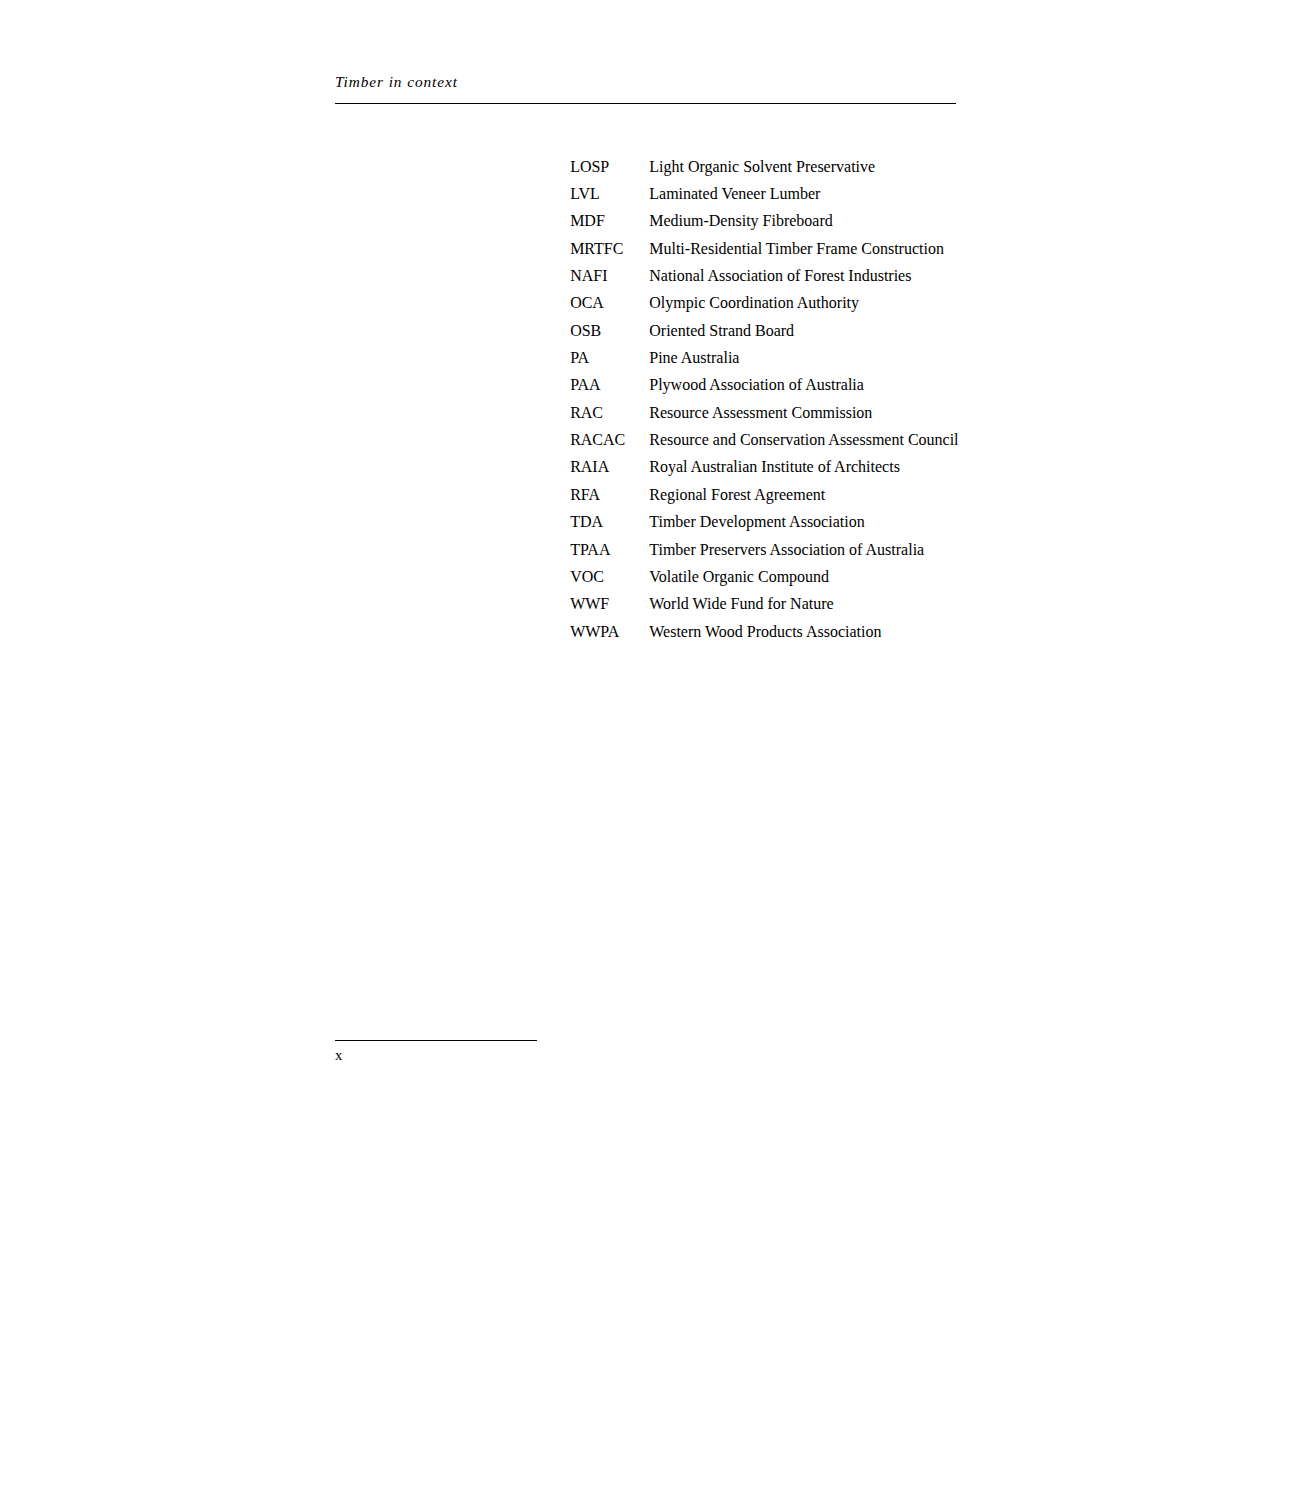Timber in context
| LOSP | Light Organic Solvent Preservative |
| LVL | Laminated Veneer Lumber |
| MDF | Medium-Density Fibreboard |
| MRTFC | Multi-Residential Timber Frame Construction |
| NAFI | National Association of Forest Industries |
| OCA | Olympic Coordination Authority |
| OSB | Oriented Strand Board |
| PA | Pine Australia |
| PAA | Plywood Association of Australia |
| RAC | Resource Assessment Commission |
| RACAC | Resource and Conservation Assessment Council |
| RAIA | Royal Australian Institute of Architects |
| RFA | Regional Forest Agreement |
| TDA | Timber Development Association |
| TPAA | Timber Preservers Association of Australia |
| VOC | Volatile Organic Compound |
| WWF | World Wide Fund for Nature |
| WWPA | Western Wood Products Association |
x